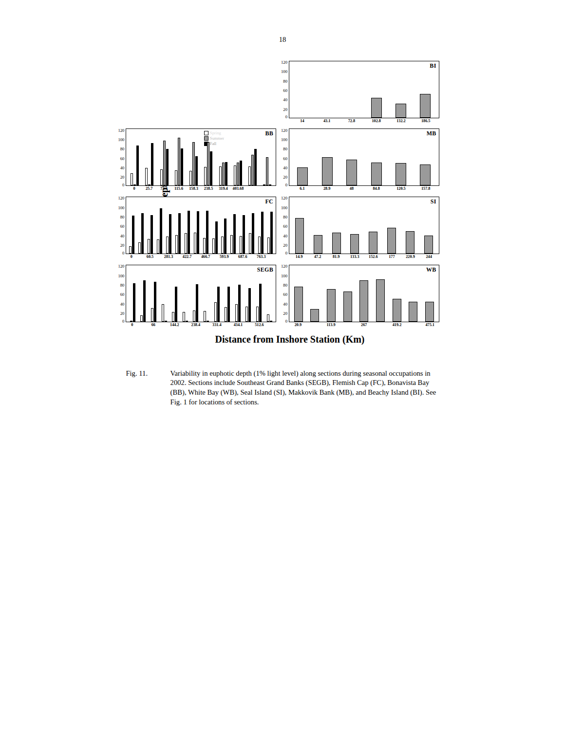18
Euphotic Depth (m)
BI
120 100 80 60 40 20 0
1443.172.8102.8132.2186.5
BB
Spring
Summer
Fall
120 100 80 60 40 20 0
025.773.3115.6158.3238.5319.4403.68
MB
120 100 80 60 40 20 0
6.128.94884.8120.5157.8
FC
120 100 80 60 40 20 0
0 60.5 281.3 422.7 466.7 593.9 687.6 763.3
SI
120 100 80 60 40 20 0
14.947.281.9133.3152.6177220.9244
SEGB
120 100 80 60 40 20 0
0 66 144.2 238.4 331.4 434.1 512.6
WB
120 100 80 60 40 20 0
20.9 113.9 267 419.2 475.1
Distance from Inshore Station (Km)
Fig. 11.
Variability in euphotic depth (1% light level) along sections during seasonal occupations in 2002. Sections include Southeast Grand Banks (SEGB), Flemish Cap (FC), Bonavista Bay (BB), White Bay (WB), Seal Island (SI), Makkovik Bank (MB), and Beachy Island (BI). See Fig. 1 for locations of sections.